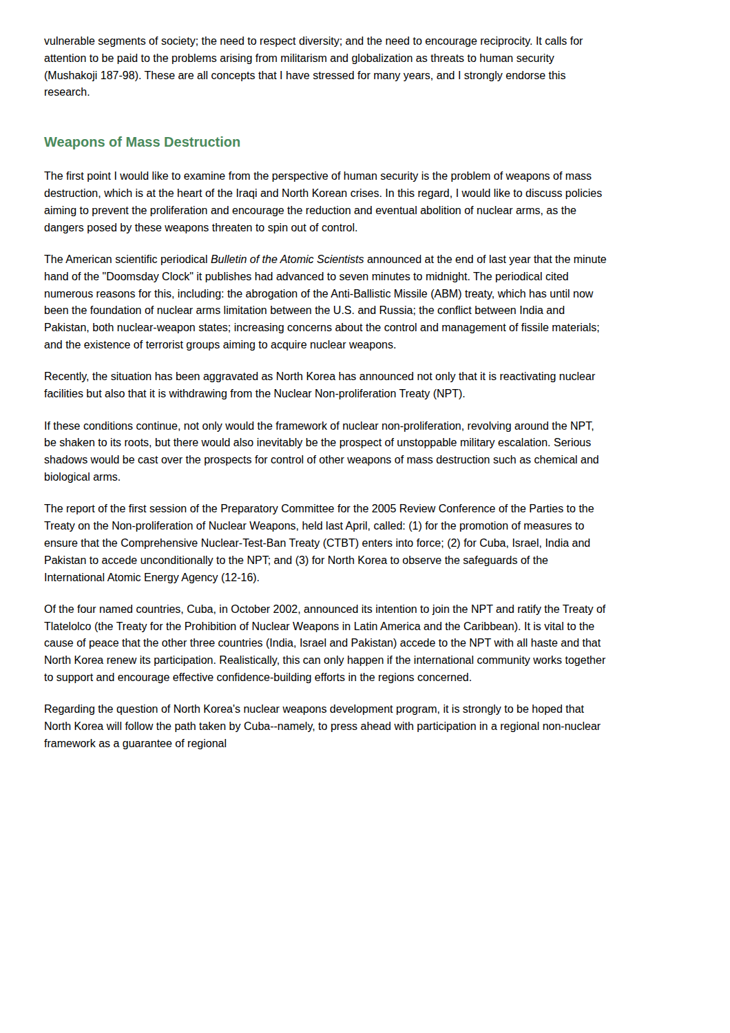vulnerable segments of society; the need to respect diversity; and the need to encourage reciprocity. It calls for attention to be paid to the problems arising from militarism and globalization as threats to human security (Mushakoji 187-98). These are all concepts that I have stressed for many years, and I strongly endorse this research.
Weapons of Mass Destruction
The first point I would like to examine from the perspective of human security is the problem of weapons of mass destruction, which is at the heart of the Iraqi and North Korean crises. In this regard, I would like to discuss policies aiming to prevent the proliferation and encourage the reduction and eventual abolition of nuclear arms, as the dangers posed by these weapons threaten to spin out of control.
The American scientific periodical Bulletin of the Atomic Scientists announced at the end of last year that the minute hand of the "Doomsday Clock" it publishes had advanced to seven minutes to midnight. The periodical cited numerous reasons for this, including: the abrogation of the Anti-Ballistic Missile (ABM) treaty, which has until now been the foundation of nuclear arms limitation between the U.S. and Russia; the conflict between India and Pakistan, both nuclear-weapon states; increasing concerns about the control and management of fissile materials; and the existence of terrorist groups aiming to acquire nuclear weapons.
Recently, the situation has been aggravated as North Korea has announced not only that it is reactivating nuclear facilities but also that it is withdrawing from the Nuclear Non-proliferation Treaty (NPT).
If these conditions continue, not only would the framework of nuclear non-proliferation, revolving around the NPT, be shaken to its roots, but there would also inevitably be the prospect of unstoppable military escalation. Serious shadows would be cast over the prospects for control of other weapons of mass destruction such as chemical and biological arms.
The report of the first session of the Preparatory Committee for the 2005 Review Conference of the Parties to the Treaty on the Non-proliferation of Nuclear Weapons, held last April, called: (1) for the promotion of measures to ensure that the Comprehensive Nuclear-Test-Ban Treaty (CTBT) enters into force; (2) for Cuba, Israel, India and Pakistan to accede unconditionally to the NPT; and (3) for North Korea to observe the safeguards of the International Atomic Energy Agency (12-16).
Of the four named countries, Cuba, in October 2002, announced its intention to join the NPT and ratify the Treaty of Tlatelolco (the Treaty for the Prohibition of Nuclear Weapons in Latin America and the Caribbean). It is vital to the cause of peace that the other three countries (India, Israel and Pakistan) accede to the NPT with all haste and that North Korea renew its participation. Realistically, this can only happen if the international community works together to support and encourage effective confidence-building efforts in the regions concerned.
Regarding the question of North Korea's nuclear weapons development program, it is strongly to be hoped that North Korea will follow the path taken by Cuba--namely, to press ahead with participation in a regional non-nuclear framework as a guarantee of regional